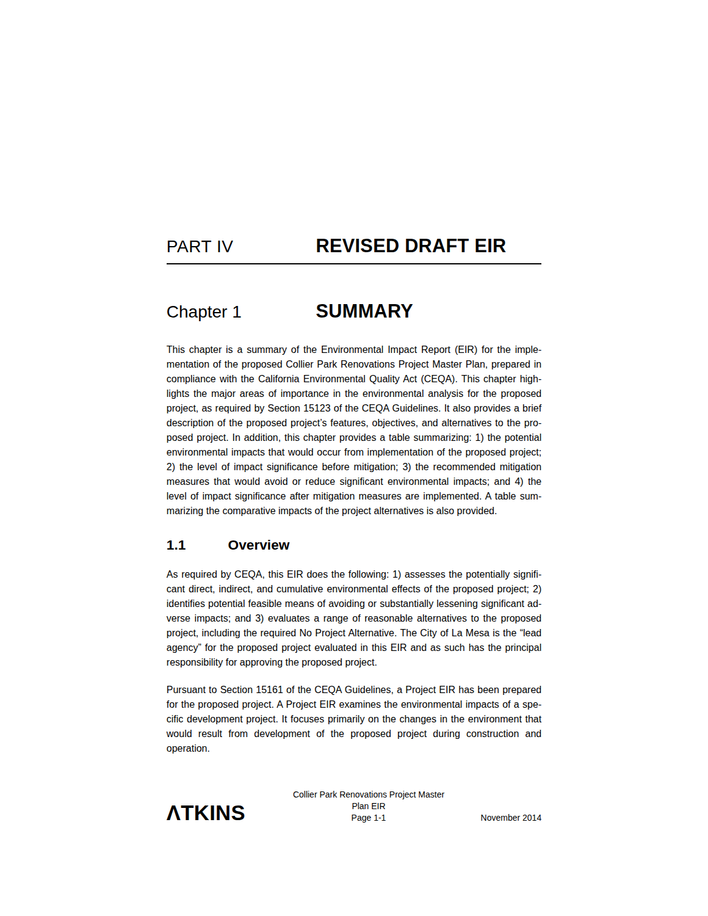PART IV
REVISED DRAFT EIR
Chapter 1
SUMMARY
This chapter is a summary of the Environmental Impact Report (EIR) for the implementation of the proposed Collier Park Renovations Project Master Plan, prepared in compliance with the California Environmental Quality Act (CEQA). This chapter highlights the major areas of importance in the environmental analysis for the proposed project, as required by Section 15123 of the CEQA Guidelines. It also provides a brief description of the proposed project’s features, objectives, and alternatives to the proposed project. In addition, this chapter provides a table summarizing: 1) the potential environmental impacts that would occur from implementation of the proposed project; 2) the level of impact significance before mitigation; 3) the recommended mitigation measures that would avoid or reduce significant environmental impacts; and 4) the level of impact significance after mitigation measures are implemented. A table summarizing the comparative impacts of the project alternatives is also provided.
1.1 Overview
As required by CEQA, this EIR does the following: 1) assesses the potentially significant direct, indirect, and cumulative environmental effects of the proposed project; 2) identifies potential feasible means of avoiding or substantially lessening significant adverse impacts; and 3) evaluates a range of reasonable alternatives to the proposed project, including the required No Project Alternative. The City of La Mesa is the “lead agency” for the proposed project evaluated in this EIR and as such has the principal responsibility for approving the proposed project.
Pursuant to Section 15161 of the CEQA Guidelines, a Project EIR has been prepared for the proposed project. A Project EIR examines the environmental impacts of a specific development project. It focuses primarily on the changes in the environment that would result from development of the proposed project during construction and operation.
ΛTKINS
Collier Park Renovations Project Master Plan EIR
Page 1-1
November 2014